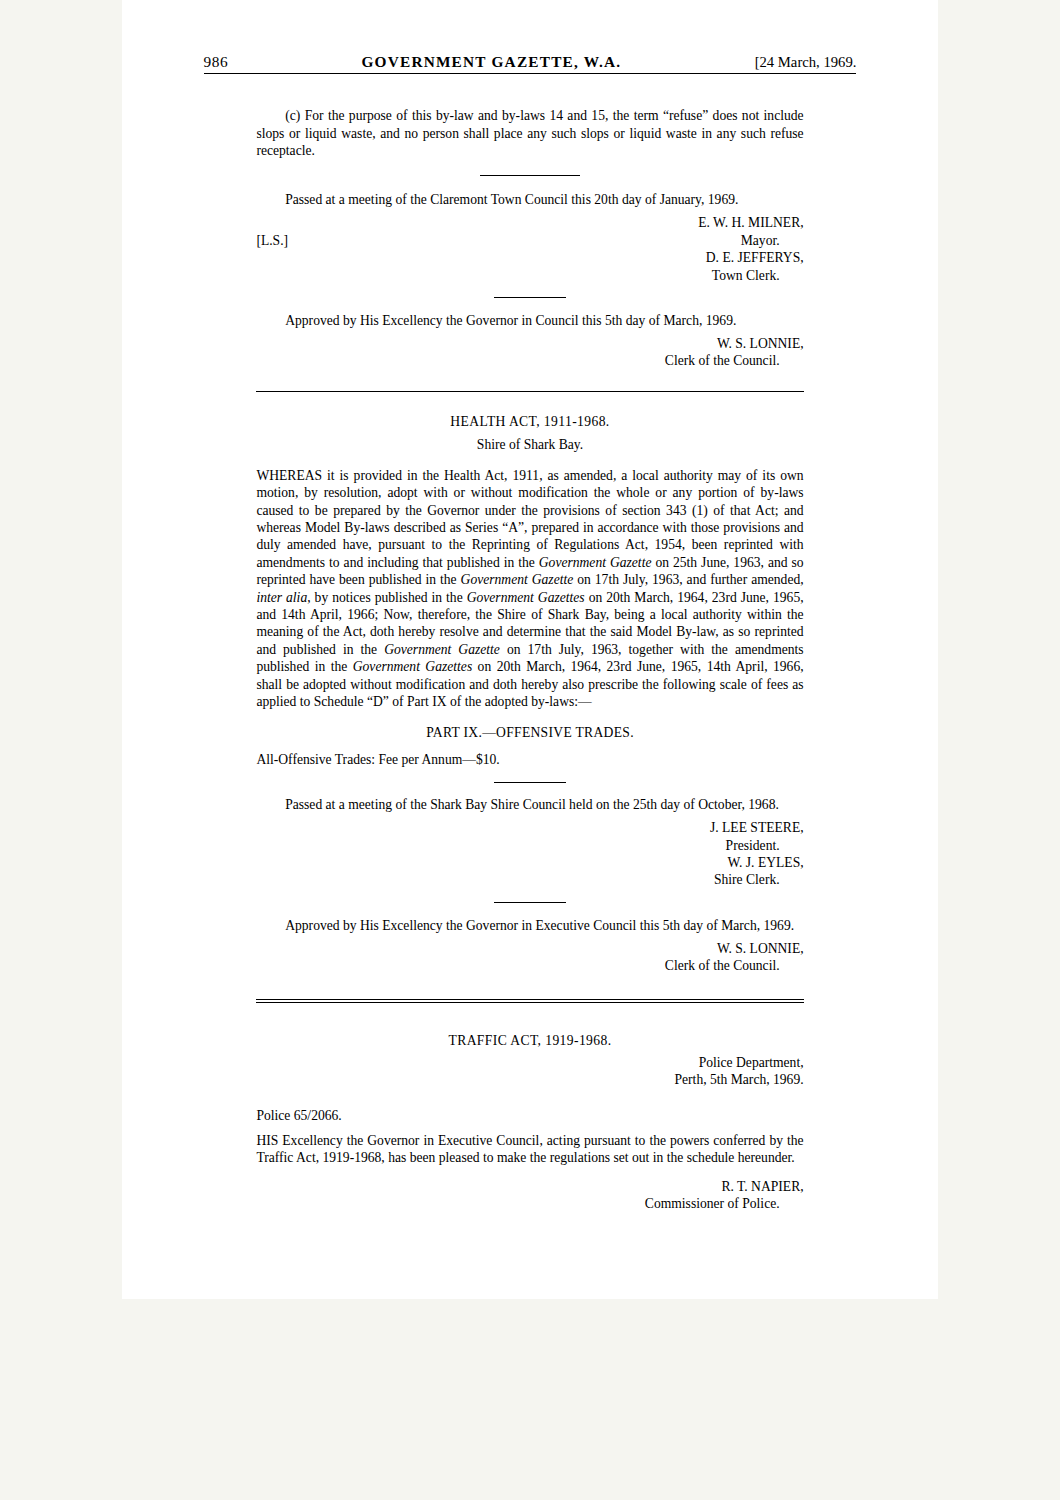986 GOVERNMENT GAZETTE, W.A. [24 March, 1969.
(c) For the purpose of this by-law and by-laws 14 and 15, the term “refuse” does not include slops or liquid waste, and no person shall place any such slops or liquid waste in any such refuse receptacle.
Passed at a meeting of the Claremont Town Council this 20th day of January, 1969.
[L.S.]
E. W. H. MILNER, Mayor. D. E. JEFFERYS, Town Clerk.
Approved by His Excellency the Governor in Council this 5th day of March, 1969.
W. S. LONNIE, Clerk of the Council.
HEALTH ACT, 1911-1968.
Shire of Shark Bay.
WHEREAS it is provided in the Health Act, 1911, as amended, a local authority may of its own motion, by resolution, adopt with or without modification the whole or any portion of by-laws caused to be prepared by the Governor under the provisions of section 343 (1) of that Act; and whereas Model By-laws described as Series “A”, prepared in accordance with those provisions and duly amended have, pursuant to the Reprinting of Regulations Act, 1954, been reprinted with amendments to and including that published in the Government Gazette on 25th June, 1963, and so reprinted have been published in the Government Gazette on 17th July, 1963, and further amended, inter alia, by notices published in the Government Gazettes on 20th March, 1964, 23rd June, 1965, and 14th April, 1966; Now, therefore, the Shire of Shark Bay, being a local authority within the meaning of the Act, doth hereby resolve and determine that the said Model By-law, as so reprinted and published in the Government Gazette on 17th July, 1963, together with the amendments published in the Government Gazettes on 20th March, 1964, 23rd June, 1965, 14th April, 1966, shall be adopted without modification and doth hereby also prescribe the following scale of fees as applied to Schedule “D” of Part IX of the adopted by-laws:—
PART IX.—OFFENSIVE TRADES.
All-Offensive Trades: Fee per Annum—$10.
Passed at a meeting of the Shark Bay Shire Council held on the 25th day of October, 1968.
J. LEE STEERE, President. W. J. EYLES, Shire Clerk.
Approved by His Excellency the Governor in Executive Council this 5th day of March, 1969.
W. S. LONNIE, Clerk of the Council.
TRAFFIC ACT, 1919-1968.
Police Department,
Perth, 5th March, 1969.
Police 65/2066.
HIS Excellency the Governor in Executive Council, acting pursuant to the powers conferred by the Traffic Act, 1919-1968, has been pleased to make the regulations set out in the schedule hereunder.
R. T. NAPIER, Commissioner of Police.